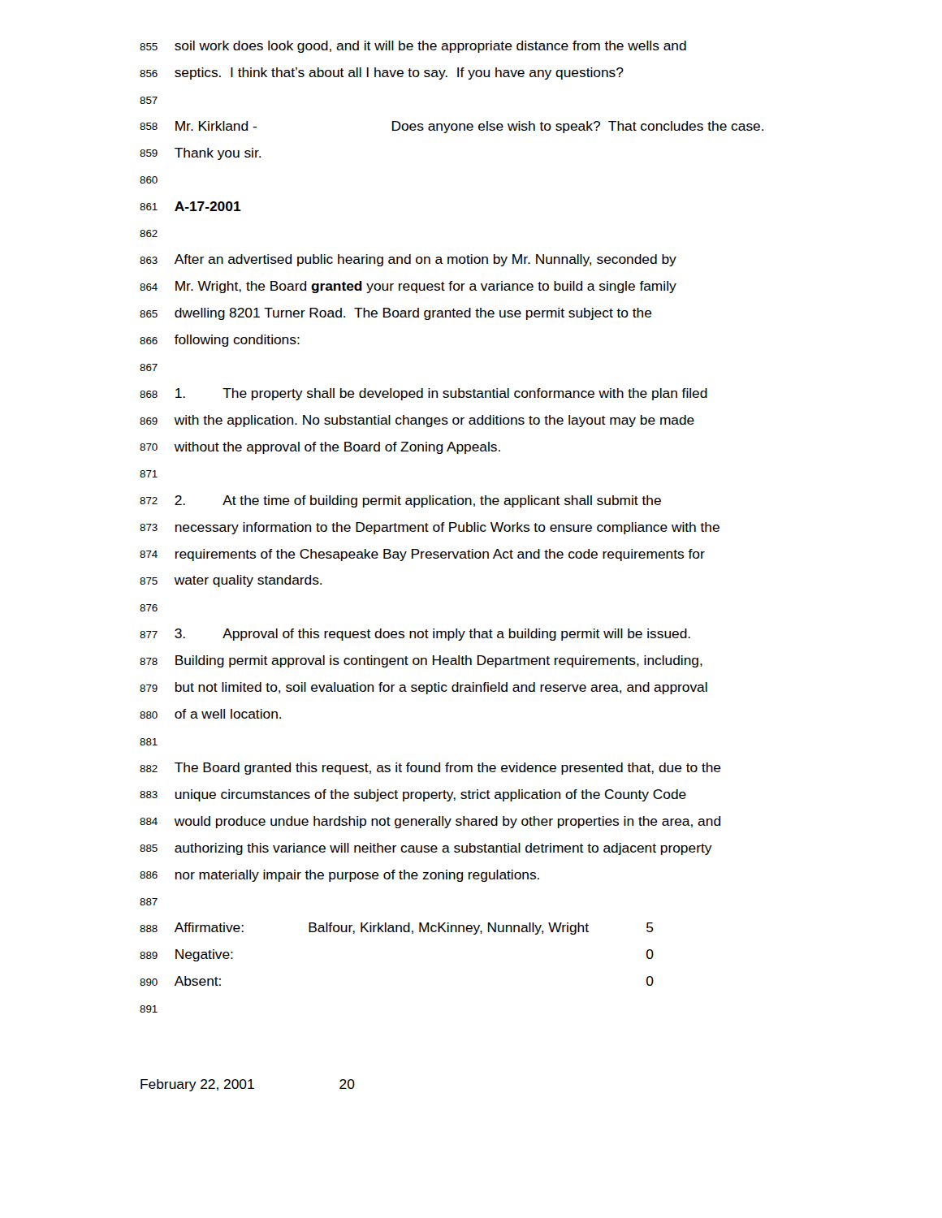855
soil work does look good, and it will be the appropriate distance from the wells and
856
septics. I think that’s about all I have to say. If you have any questions?
857
858
Mr. Kirkland - Does anyone else wish to speak? That concludes the case.
859
Thank you sir.
860
861
A-17-2001
862
863
After an advertised public hearing and on a motion by Mr. Nunnally, seconded by
864
Mr. Wright, the Board granted your request for a variance to build a single family
865
dwelling 8201 Turner Road. The Board granted the use permit subject to the
866
following conditions:
867
868
1. The property shall be developed in substantial conformance with the plan filed
869
with the application. No substantial changes or additions to the layout may be made
870
without the approval of the Board of Zoning Appeals.
871
872
2. At the time of building permit application, the applicant shall submit the
873
necessary information to the Department of Public Works to ensure compliance with the
874
requirements of the Chesapeake Bay Preservation Act and the code requirements for
875
water quality standards.
876
877
3. Approval of this request does not imply that a building permit will be issued.
878
Building permit approval is contingent on Health Department requirements, including,
879
but not limited to, soil evaluation for a septic drainfield and reserve area, and approval
880
of a well location.
881
882
The Board granted this request, as it found from the evidence presented that, due to the
883
unique circumstances of the subject property, strict application of the County Code
884
would produce undue hardship not generally shared by other properties in the area, and
885
authorizing this variance will neither cause a substantial detriment to adjacent property
886
nor materially impair the purpose of the zoning regulations.
887
888
Affirmative: Balfour, Kirkland, McKinney, Nunnally, Wright5
889
Negative: 0
890
Absent: 0
891
February 22, 2001
20